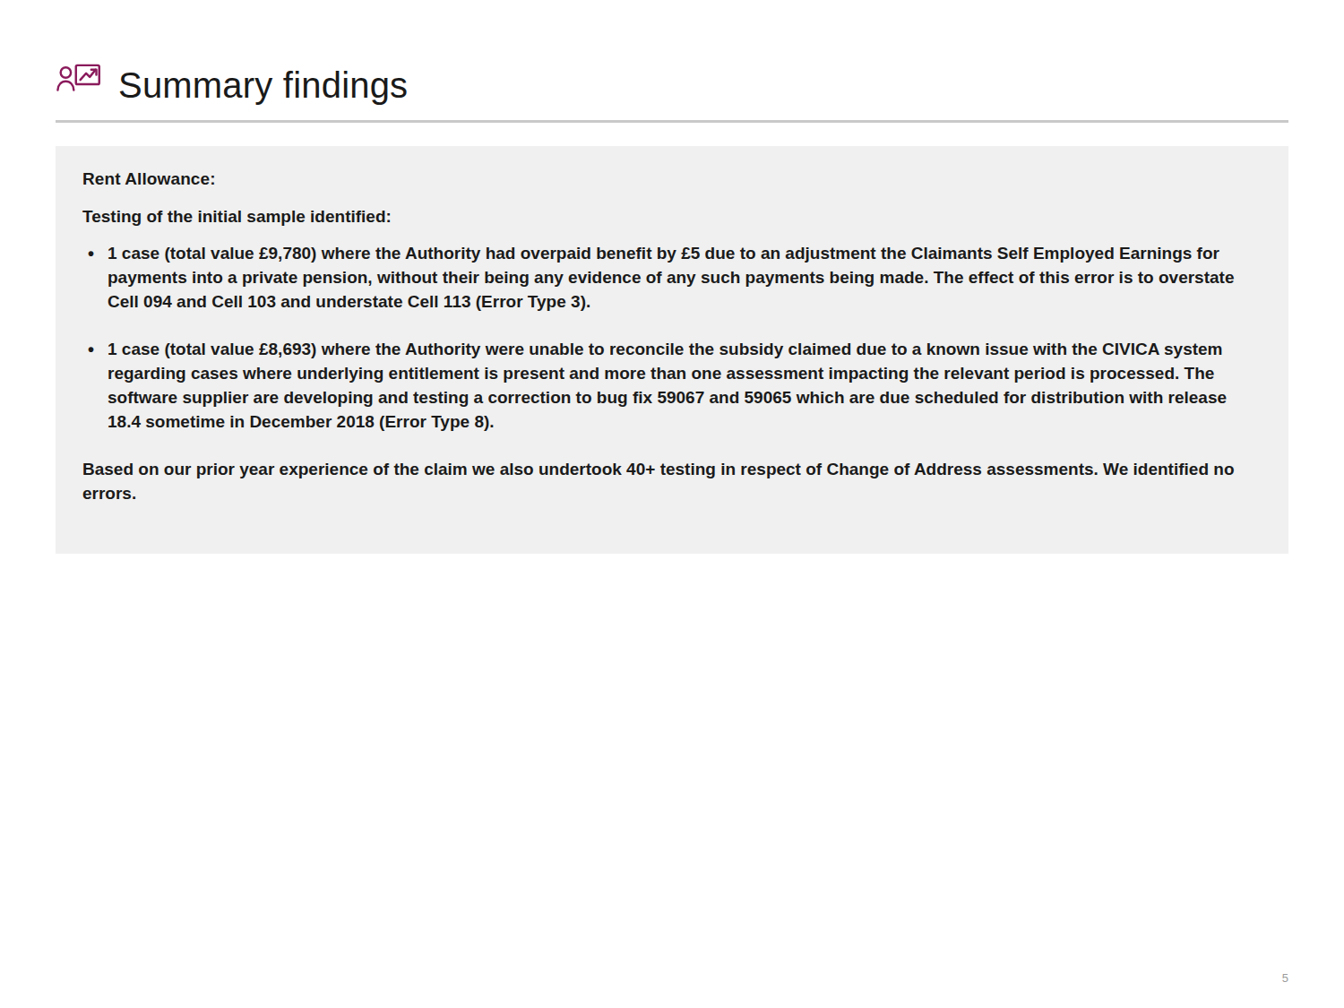Summary findings
Rent Allowance:
Testing of the initial sample identified:
1 case (total value £9,780) where the Authority had overpaid benefit by £5 due to an adjustment the Claimants Self Employed Earnings for payments into a private pension, without their being any evidence of any such payments being made. The effect of this error is to overstate Cell 094 and Cell 103 and understate Cell 113 (Error Type 3).
1 case (total value £8,693) where the Authority were unable to reconcile the subsidy claimed due to a known issue with the CIVICA system regarding cases where underlying entitlement is present and more than one assessment impacting the relevant period is processed. The software supplier are developing and testing a correction to bug fix 59067 and 59065 which are due scheduled for distribution with release 18.4 sometime in December 2018 (Error Type 8).
Based on our prior year experience of the claim we also undertook 40+ testing in respect of Change of Address assessments. We identified no errors.
5